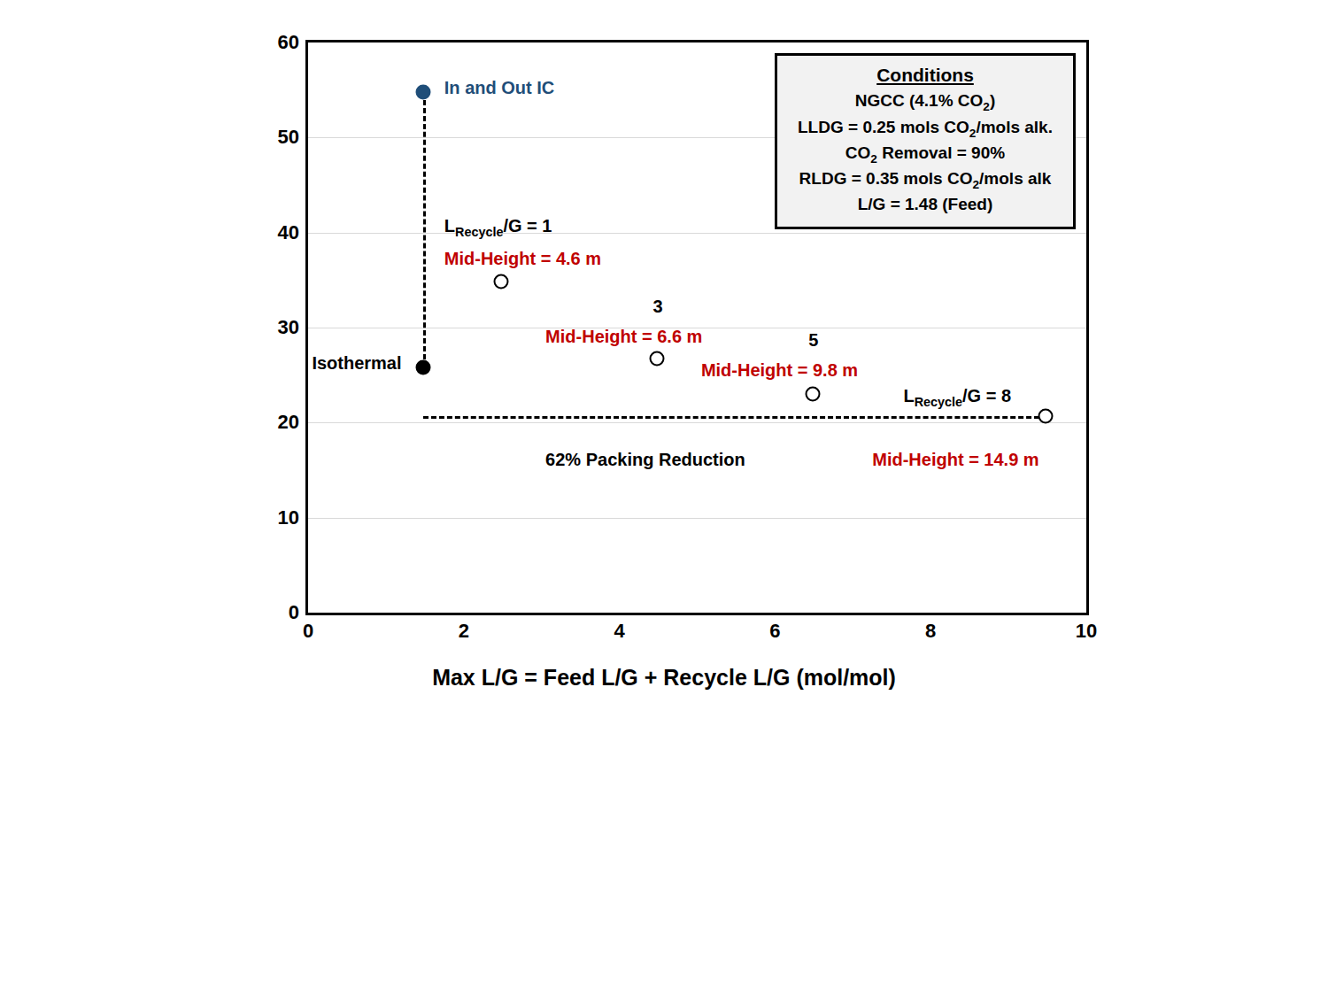Total Metal Area/G ( m²/mol/s)
Max L/G = Feed L/G + Recycle L/G (mol/mol)
60
50
40
30
20
10
0
0
2
4
6
8
10
In and Out IC
LRecycle/G = 1
Mid-Height = 4.6 m
Isothermal
3
Mid-Height = 6.6 m
5
Mid-Height = 9.8 m
LRecycle/G = 8
Mid-Height = 14.9 m
62% Packing Reduction
Conditions
NGCC (4.1% CO2)
LLDG = 0.25 mols CO2/mols alk.
CO2 Removal = 90%
RLDG = 0.35 mols CO2/mols alk
L/G = 1.48 (Feed)